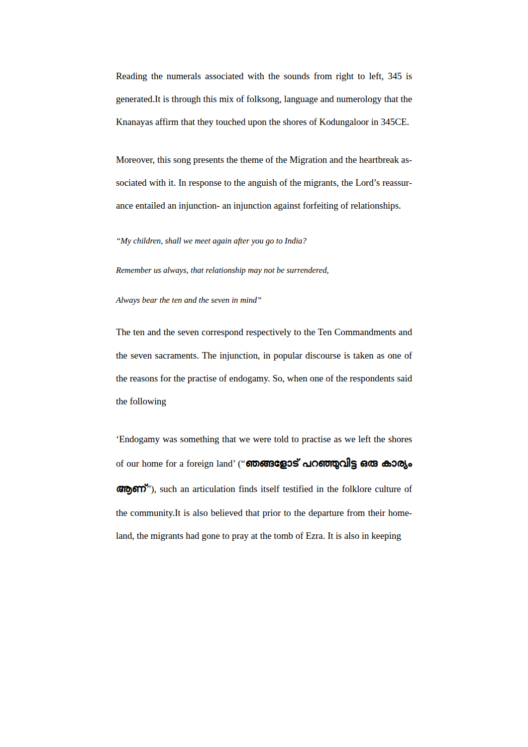Reading the numerals associated with the sounds from right to left, 345 is generated.It is through this mix of folksong, language and numerology that the Knanayas affirm that they touched upon the shores of Kodungaloor in 345CE.
Moreover, this song presents the theme of the Migration and the heartbreak associated with it. In response to the anguish of the migrants, the Lord’s reassurance entailed an injunction- an injunction against forfeiting of relationships.
“My children, shall we meet again after you go to India?
Remember us always, that relationship may not be surrendered,
Always bear the ten and the seven in mind”
The ten and the seven correspond respectively to the Ten Commandments and the seven sacraments. The injunction, in popular discourse is taken as one of the reasons for the practise of endogamy. So, when one of the respondents said the following
‘Endogamy was something that we were told to practise as we left the shores of our home for a foreign land’ (“ഞങ്ങളോട് പറഞ്ഞുവിട്ട ഒരു കാര്യം ആണ്”), such an articulation finds itself testified in the folklore culture of the community.It is also believed that prior to the departure from their homeland, the migrants had gone to pray at the tomb of Ezra. It is also in keeping